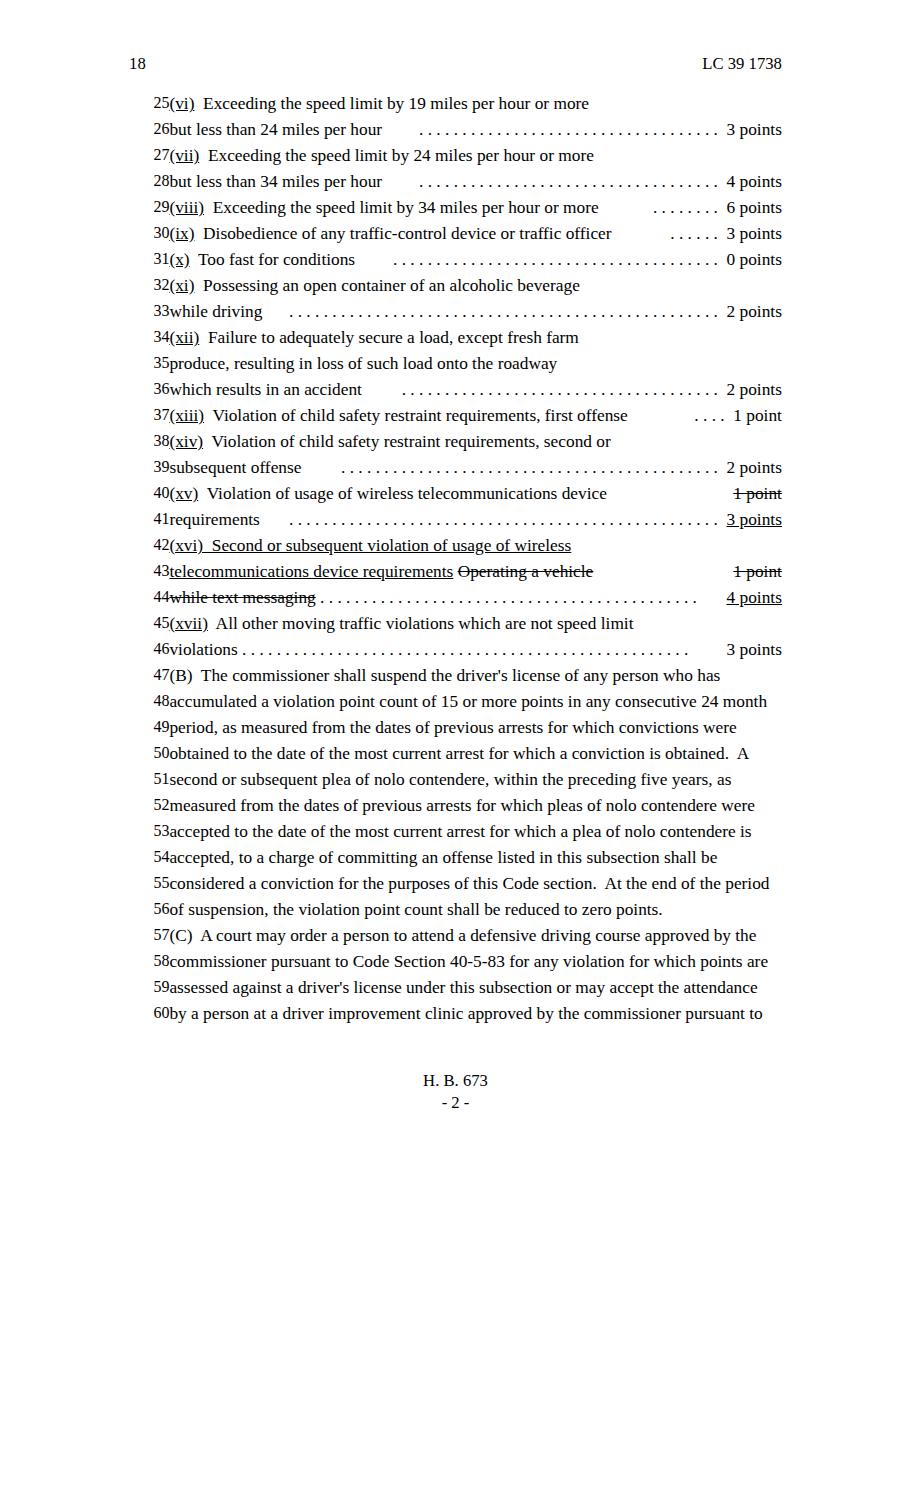18 LC 39 1738
| 25 | (vi) Exceeding the speed limit by 19 miles per hour or more |
| 26 | but less than 24 miles per hour . . . . . . . . . . . . . . . . . . . . . . . . . . . . . . . . . . . 3 points |
| 27 | (vii) Exceeding the speed limit by 24 miles per hour or more |
| 28 | but less than 34 miles per hour . . . . . . . . . . . . . . . . . . . . . . . . . . . . . . . . . . . 4 points |
| 29 | (viii) Exceeding the speed limit by 34 miles per hour or more . . . . . . . . 6 points |
| 30 | (ix) Disobedience of any traffic-control device or traffic officer . . . . . . 3 points |
| 31 | (x) Too fast for conditions . . . . . . . . . . . . . . . . . . . . . . . . . . . . . . . . . . . . . . 0 points |
| 32 | (xi) Possessing an open container of an alcoholic beverage |
| 33 | while driving . . . . . . . . . . . . . . . . . . . . . . . . . . . . . . . . . . . . . . . . . . . . . . . . . . 2 points |
| 34 | (xii) Failure to adequately secure a load, except fresh farm |
| 35 | produce, resulting in loss of such load onto the roadway |
| 36 | which results in an accident . . . . . . . . . . . . . . . . . . . . . . . . . . . . . . . . . . . . . 2 points |
| 37 | (xiii) Violation of child safety restraint requirements, first offense . . . . 1 point |
| 38 | (xiv) Violation of child safety restraint requirements, second or |
| 39 | subsequent offense . . . . . . . . . . . . . . . . . . . . . . . . . . . . . . . . . . . . . . . . . . . . 2 points |
| 40 | (xv) Violation of usage of wireless telecommunications device 1 point |
| 41 | requirements . . . . . . . . . . . . . . . . . . . . . . . . . . . . . . . . . . . . . . . . . . . . . . . . . . 3 points |
| 42 | (xvi) Second or subsequent violation of usage of wireless |
| 43 | telecommunications device requirements Operating a vehicle 1 point |
| 44 | while text messaging . . . . . . . . . . . . . . . . . . . . . . . . . . . . . . . . . . . . . . . . . . . . 4 points |
| 45 | (xvii) All other moving traffic violations which are not speed limit |
| 46 | violations . . . . . . . . . . . . . . . . . . . . . . . . . . . . . . . . . . . . . . . . . . . . . . . . . . . . 3 points |
| 47 | (B) The commissioner shall suspend the driver's license of any person who has |
| 48 | accumulated a violation point count of 15 or more points in any consecutive 24 month |
| 49 | period, as measured from the dates of previous arrests for which convictions were |
| 50 | obtained to the date of the most current arrest for which a conviction is obtained. A |
| 51 | second or subsequent plea of nolo contendere, within the preceding five years, as |
| 52 | measured from the dates of previous arrests for which pleas of nolo contendere were |
| 53 | accepted to the date of the most current arrest for which a plea of nolo contendere is |
| 54 | accepted, to a charge of committing an offense listed in this subsection shall be |
| 55 | considered a conviction for the purposes of this Code section. At the end of the period |
| 56 | of suspension, the violation point count shall be reduced to zero points. |
| 57 | (C) A court may order a person to attend a defensive driving course approved by the |
| 58 | commissioner pursuant to Code Section 40-5-83 for any violation for which points are |
| 59 | assessed against a driver's license under this subsection or may accept the attendance |
| 60 | by a person at a driver improvement clinic approved by the commissioner pursuant to |
H. B. 673
- 2 -